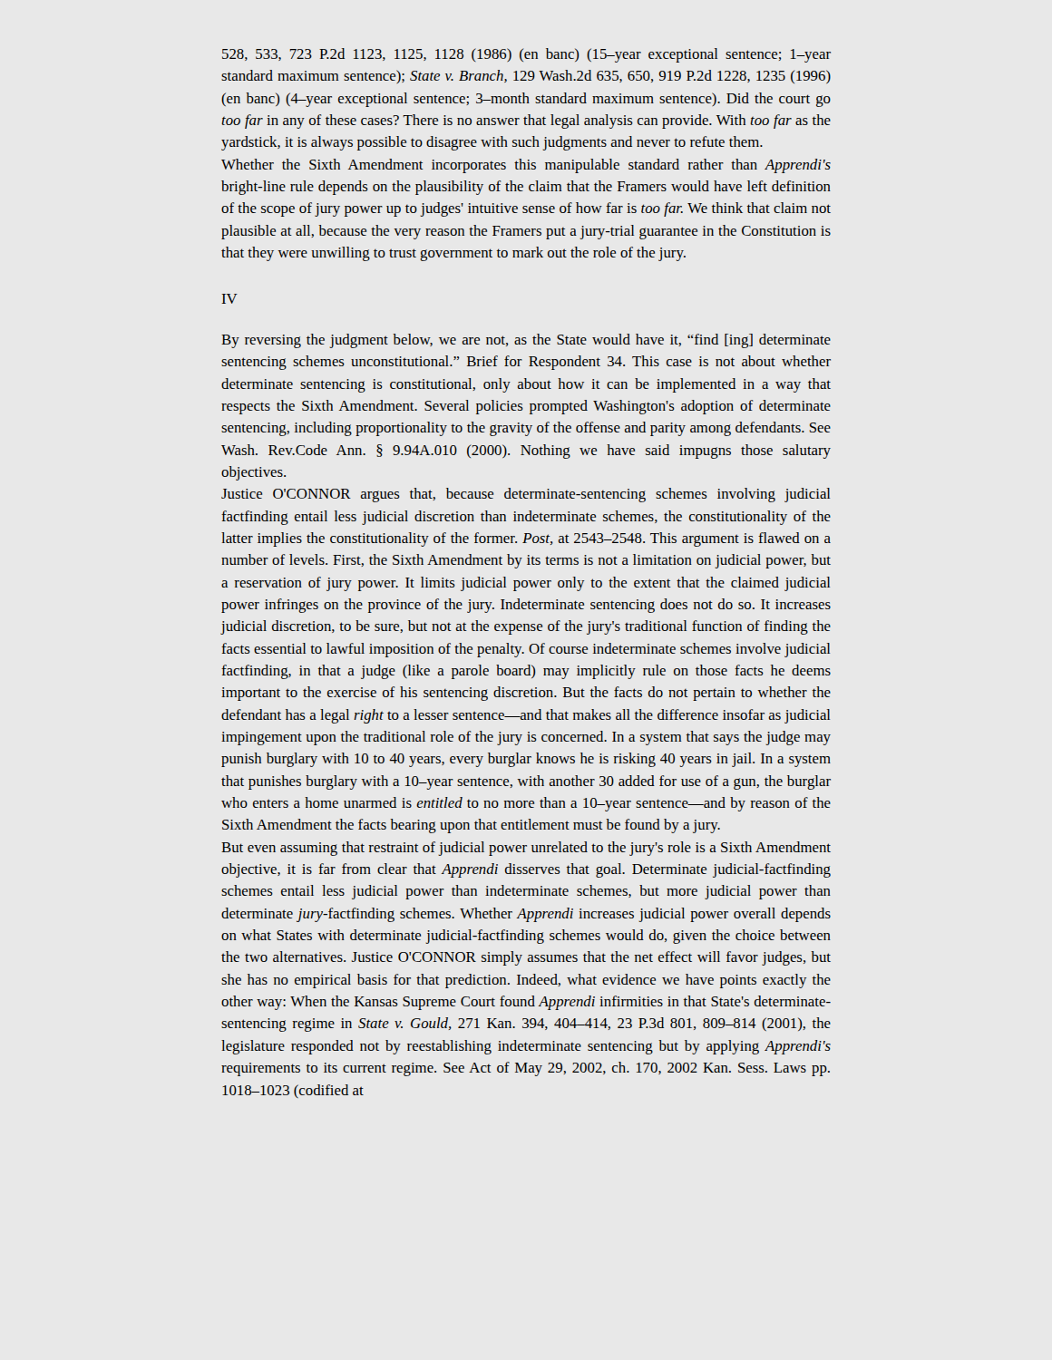528, 533, 723 P.2d 1123, 1125, 1128 (1986) (en banc) (15–year exceptional sentence; 1–year standard maximum sentence); State v. Branch, 129 Wash.2d 635, 650, 919 P.2d 1228, 1235 (1996) (en banc) (4–year exceptional sentence; 3–month standard maximum sentence). Did the court go too far in any of these cases? There is no answer that legal analysis can provide. With too far as the yardstick, it is always possible to disagree with such judgments and never to refute them.
Whether the Sixth Amendment incorporates this manipulable standard rather than Apprendi's bright-line rule depends on the plausibility of the claim that the Framers would have left definition of the scope of jury power up to judges' intuitive sense of how far is too far. We think that claim not plausible at all, because the very reason the Framers put a jury-trial guarantee in the Constitution is that they were unwilling to trust government to mark out the role of the jury.
IV
By reversing the judgment below, we are not, as the State would have it, “find [ing] determinate sentencing schemes unconstitutional.” Brief for Respondent 34. This case is not about whether determinate sentencing is constitutional, only about how it can be implemented in a way that respects the Sixth Amendment. Several policies prompted Washington's adoption of determinate sentencing, including proportionality to the gravity of the offense and parity among defendants. See Wash. Rev.Code Ann. § 9.94A.010 (2000). Nothing we have said impugns those salutary objectives.
Justice O'CONNOR argues that, because determinate-sentencing schemes involving judicial factfinding entail less judicial discretion than indeterminate schemes, the constitutionality of the latter implies the constitutionality of the former. Post, at 2543–2548. This argument is flawed on a number of levels. First, the Sixth Amendment by its terms is not a limitation on judicial power, but a reservation of jury power. It limits judicial power only to the extent that the claimed judicial power infringes on the province of the jury. Indeterminate sentencing does not do so. It increases judicial discretion, to be sure, but not at the expense of the jury's traditional function of finding the facts essential to lawful imposition of the penalty. Of course indeterminate schemes involve judicial factfinding, in that a judge (like a parole board) may implicitly rule on those facts he deems important to the exercise of his sentencing discretion. But the facts do not pertain to whether the defendant has a legal right to a lesser sentence—and that makes all the difference insofar as judicial impingement upon the traditional role of the jury is concerned. In a system that says the judge may punish burglary with 10 to 40 years, every burglar knows he is risking 40 years in jail. In a system that punishes burglary with a 10–year sentence, with another 30 added for use of a gun, the burglar who enters a home unarmed is entitled to no more than a 10–year sentence—and by reason of the Sixth Amendment the facts bearing upon that entitlement must be found by a jury.
But even assuming that restraint of judicial power unrelated to the jury's role is a Sixth Amendment objective, it is far from clear that Apprendi disserves that goal. Determinate judicial-factfinding schemes entail less judicial power than indeterminate schemes, but more judicial power than determinate jury-factfinding schemes. Whether Apprendi increases judicial power overall depends on what States with determinate judicial-factfinding schemes would do, given the choice between the two alternatives. Justice O'CONNOR simply assumes that the net effect will favor judges, but she has no empirical basis for that prediction. Indeed, what evidence we have points exactly the other way: When the Kansas Supreme Court found Apprendi infirmities in that State's determinate-sentencing regime in State v. Gould, 271 Kan. 394, 404–414, 23 P.3d 801, 809–814 (2001), the legislature responded not by reestablishing indeterminate sentencing but by applying Apprendi's requirements to its current regime. See Act of May 29, 2002, ch. 170, 2002 Kan. Sess. Laws pp. 1018–1023 (codified at